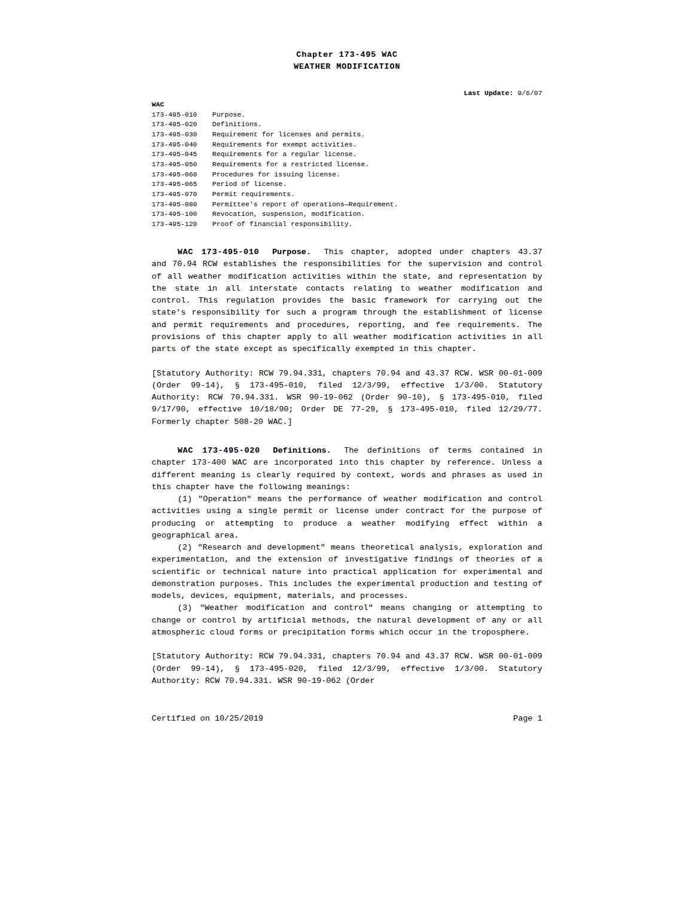Chapter 173-495 WAC
WEATHER MODIFICATION
Last Update: 9/6/07
WAC
| 173-495-010 | Purpose. |
| 173-495-020 | Definitions. |
| 173-495-030 | Requirement for licenses and permits. |
| 173-495-040 | Requirements for exempt activities. |
| 173-495-045 | Requirements for a regular license. |
| 173-495-050 | Requirements for a restricted license. |
| 173-495-060 | Procedures for issuing license. |
| 173-495-065 | Period of license. |
| 173-495-070 | Permit requirements. |
| 173-495-080 | Permittee's report of operations—Requirement. |
| 173-495-100 | Revocation, suspension, modification. |
| 173-495-120 | Proof of financial responsibility. |
WAC 173-495-010 Purpose. This chapter, adopted under chapters 43.37 and 70.94 RCW establishes the responsibilities for the supervision and control of all weather modification activities within the state, and representation by the state in all interstate contacts relating to weather modification and control. This regulation provides the basic framework for carrying out the state's responsibility for such a program through the establishment of license and permit requirements and procedures, reporting, and fee requirements. The provisions of this chapter apply to all weather modification activities in all parts of the state except as specifically exempted in this chapter.
[Statutory Authority: RCW 79.94.331, chapters 70.94 and 43.37 RCW. WSR 00-01-009 (Order 99-14), § 173-495-010, filed 12/3/99, effective 1/3/00. Statutory Authority: RCW 70.94.331. WSR 90-19-062 (Order 90-10), § 173-495-010, filed 9/17/90, effective 10/18/90; Order DE 77-29, § 173-495-010, filed 12/29/77. Formerly chapter 508-20 WAC.]
WAC 173-495-020 Definitions. The definitions of terms contained in chapter 173-400 WAC are incorporated into this chapter by reference. Unless a different meaning is clearly required by context, words and phrases as used in this chapter have the following meanings:
(1) "Operation" means the performance of weather modification and control activities using a single permit or license under contract for the purpose of producing or attempting to produce a weather modifying effect within a geographical area.
(2) "Research and development" means theoretical analysis, exploration and experimentation, and the extension of investigative findings of theories of a scientific or technical nature into practical application for experimental and demonstration purposes. This includes the experimental production and testing of models, devices, equipment, materials, and processes.
(3) "Weather modification and control" means changing or attempting to change or control by artificial methods, the natural development of any or all atmospheric cloud forms or precipitation forms which occur in the troposphere.
[Statutory Authority: RCW 79.94.331, chapters 70.94 and 43.37 RCW. WSR 00-01-009 (Order 99-14), § 173-495-020, filed 12/3/99, effective 1/3/00. Statutory Authority: RCW 70.94.331. WSR 90-19-062 (Order
Certified on 10/25/2019 Page 1